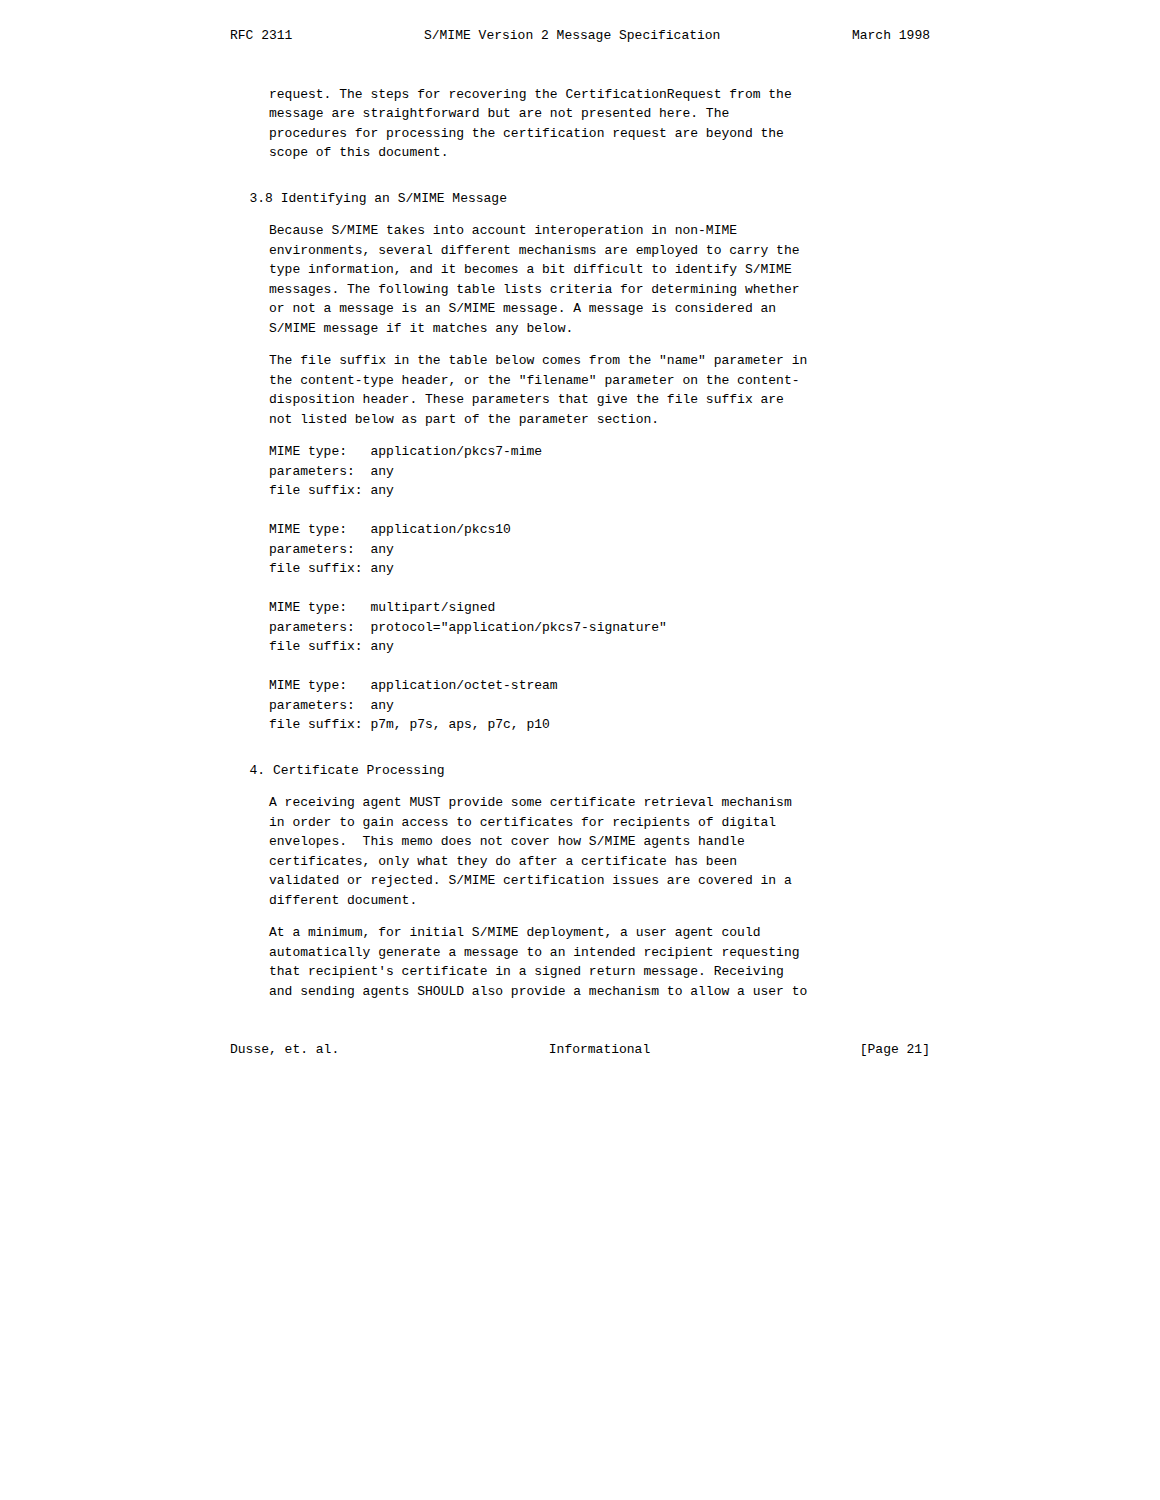RFC 2311 S/MIME Version 2 Message Specification March 1998
request. The steps for recovering the CertificationRequest from the message are straightforward but are not presented here. The procedures for processing the certification request are beyond the scope of this document.
3.8 Identifying an S/MIME Message
Because S/MIME takes into account interoperation in non-MIME environments, several different mechanisms are employed to carry the type information, and it becomes a bit difficult to identify S/MIME messages. The following table lists criteria for determining whether or not a message is an S/MIME message. A message is considered an S/MIME message if it matches any below.
The file suffix in the table below comes from the "name" parameter in the content-type header, or the "filename" parameter on the content- disposition header. These parameters that give the file suffix are not listed below as part of the parameter section.
MIME type:   application/pkcs7-mime
parameters:  any
file suffix: any

MIME type:   application/pkcs10
parameters:  any
file suffix: any

MIME type:   multipart/signed
parameters:  protocol="application/pkcs7-signature"
file suffix: any

MIME type:   application/octet-stream
parameters:  any
file suffix: p7m, p7s, aps, p7c, p10
4. Certificate Processing
A receiving agent MUST provide some certificate retrieval mechanism in order to gain access to certificates for recipients of digital envelopes. This memo does not cover how S/MIME agents handle certificates, only what they do after a certificate has been validated or rejected. S/MIME certification issues are covered in a different document.
At a minimum, for initial S/MIME deployment, a user agent could automatically generate a message to an intended recipient requesting that recipient's certificate in a signed return message. Receiving and sending agents SHOULD also provide a mechanism to allow a user to
Dusse, et. al. Informational [Page 21]